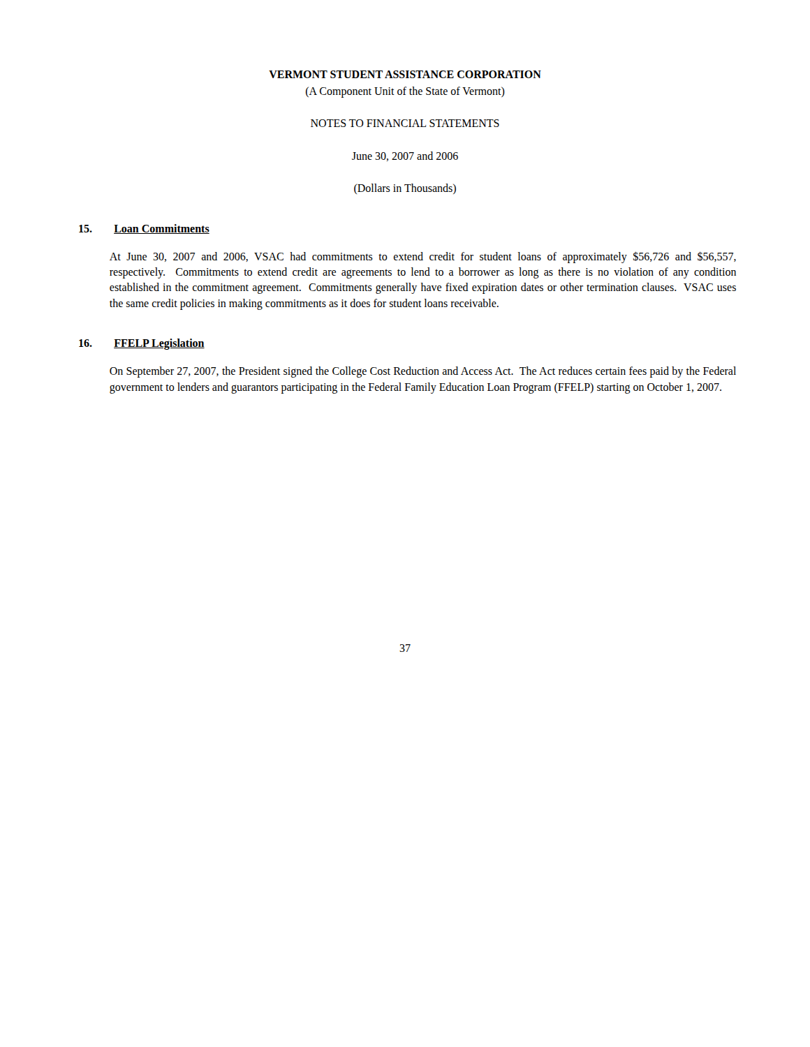VERMONT STUDENT ASSISTANCE CORPORATION
(A Component Unit of the State of Vermont)
NOTES TO FINANCIAL STATEMENTS
June 30, 2007 and 2006
(Dollars in Thousands)
15. Loan Commitments
At June 30, 2007 and 2006, VSAC had commitments to extend credit for student loans of approximately $56,726 and $56,557, respectively. Commitments to extend credit are agreements to lend to a borrower as long as there is no violation of any condition established in the commitment agreement. Commitments generally have fixed expiration dates or other termination clauses. VSAC uses the same credit policies in making commitments as it does for student loans receivable.
16. FFELP Legislation
On September 27, 2007, the President signed the College Cost Reduction and Access Act. The Act reduces certain fees paid by the Federal government to lenders and guarantors participating in the Federal Family Education Loan Program (FFELP) starting on October 1, 2007.
37